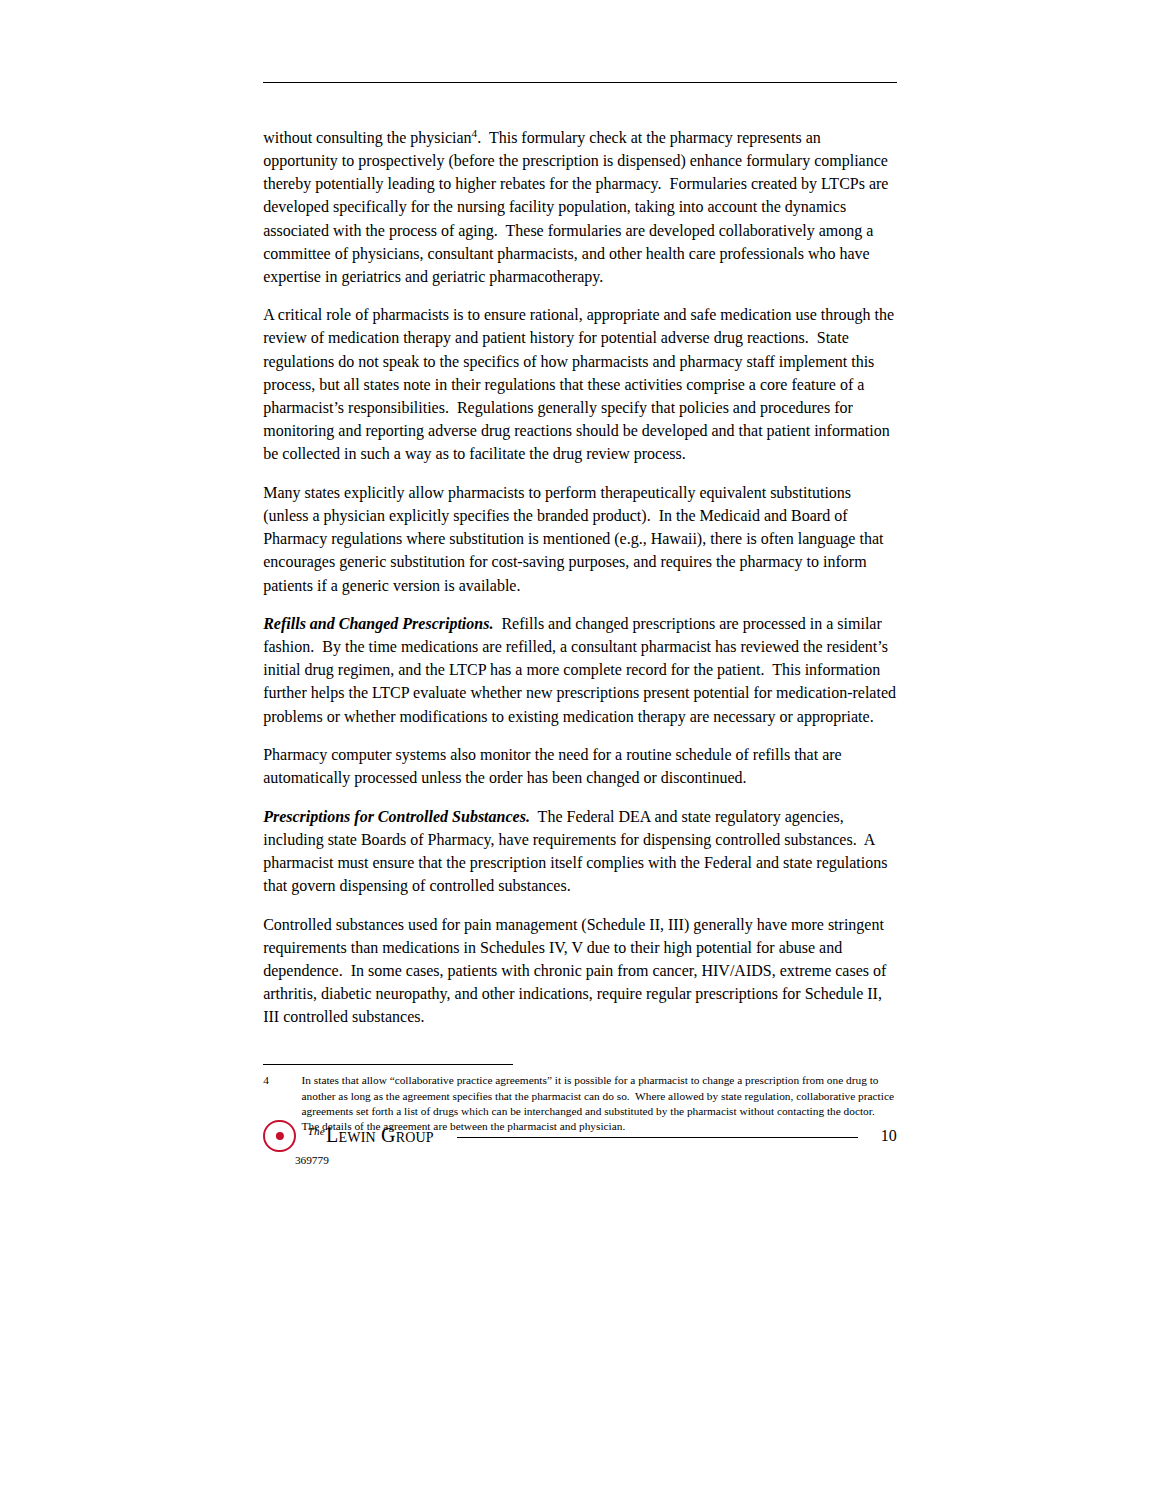without consulting the physician4. This formulary check at the pharmacy represents an opportunity to prospectively (before the prescription is dispensed) enhance formulary compliance thereby potentially leading to higher rebates for the pharmacy. Formularies created by LTCPs are developed specifically for the nursing facility population, taking into account the dynamics associated with the process of aging. These formularies are developed collaboratively among a committee of physicians, consultant pharmacists, and other health care professionals who have expertise in geriatrics and geriatric pharmacotherapy.
A critical role of pharmacists is to ensure rational, appropriate and safe medication use through the review of medication therapy and patient history for potential adverse drug reactions. State regulations do not speak to the specifics of how pharmacists and pharmacy staff implement this process, but all states note in their regulations that these activities comprise a core feature of a pharmacist’s responsibilities. Regulations generally specify that policies and procedures for monitoring and reporting adverse drug reactions should be developed and that patient information be collected in such a way as to facilitate the drug review process.
Many states explicitly allow pharmacists to perform therapeutically equivalent substitutions (unless a physician explicitly specifies the branded product). In the Medicaid and Board of Pharmacy regulations where substitution is mentioned (e.g., Hawaii), there is often language that encourages generic substitution for cost-saving purposes, and requires the pharmacy to inform patients if a generic version is available.
Refills and Changed Prescriptions. Refills and changed prescriptions are processed in a similar fashion. By the time medications are refilled, a consultant pharmacist has reviewed the resident’s initial drug regimen, and the LTCP has a more complete record for the patient. This information further helps the LTCP evaluate whether new prescriptions present potential for medication-related problems or whether modifications to existing medication therapy are necessary or appropriate.
Pharmacy computer systems also monitor the need for a routine schedule of refills that are automatically processed unless the order has been changed or discontinued.
Prescriptions for Controlled Substances. The Federal DEA and state regulatory agencies, including state Boards of Pharmacy, have requirements for dispensing controlled substances. A pharmacist must ensure that the prescription itself complies with the Federal and state regulations that govern dispensing of controlled substances.
Controlled substances used for pain management (Schedule II, III) generally have more stringent requirements than medications in Schedules IV, V due to their high potential for abuse and dependence. In some cases, patients with chronic pain from cancer, HIV/AIDS, extreme cases of arthritis, diabetic neuropathy, and other indications, require regular prescriptions for Schedule II, III controlled substances.
4
In states that allow “collaborative practice agreements” it is possible for a pharmacist to change a prescription from one drug to another as long as the agreement specifies that the pharmacist can do so. Where allowed by state regulation, collaborative practice agreements set forth a list of drugs which can be interchanged and substituted by the pharmacist without contacting the doctor. The details of the agreement are between the pharmacist and physician.
The Lewin Group
10
369779